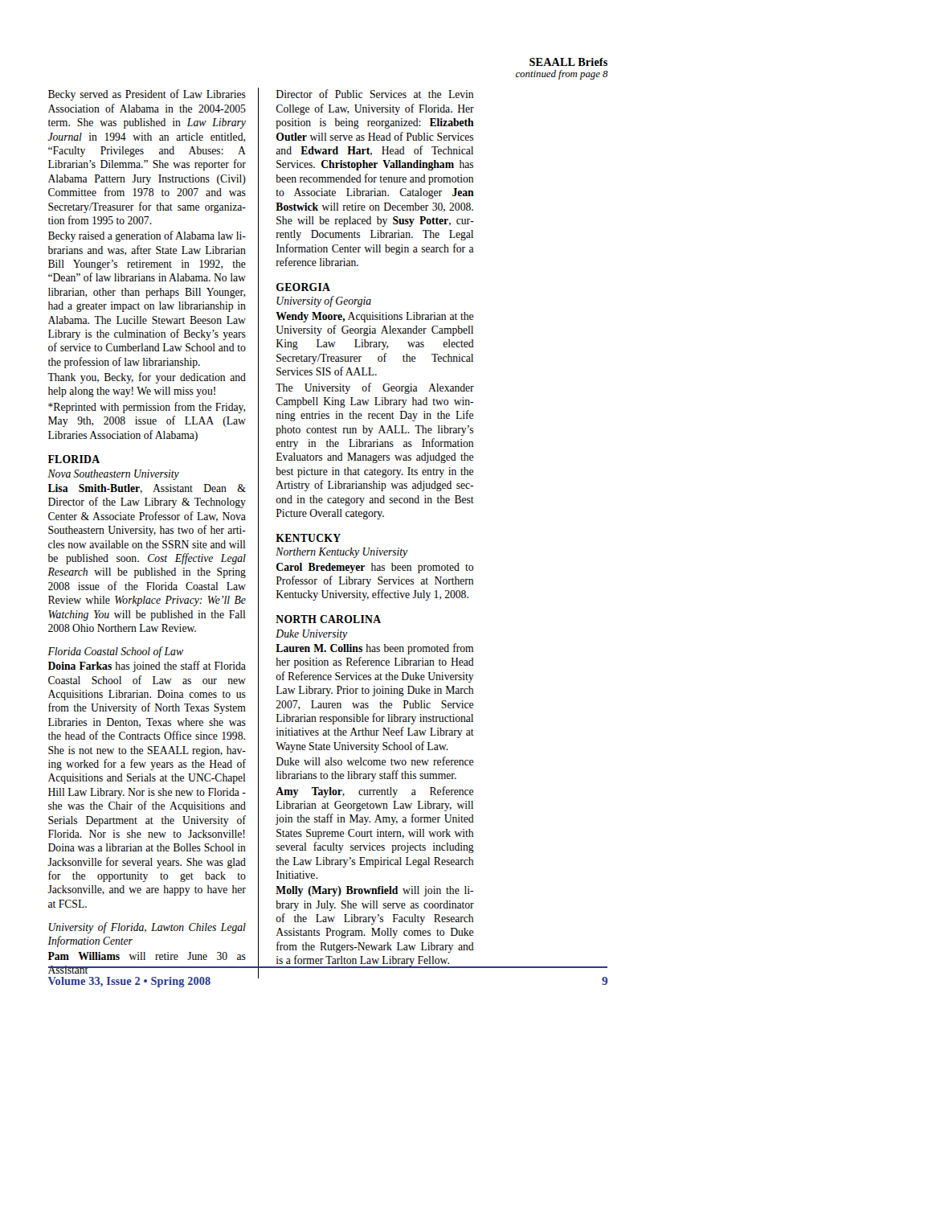SEAALL Briefs
continued from page 8
Becky served as President of Law Libraries Association of Alabama in the 2004-2005 term. She was published in Law Library Journal in 1994 with an article entitled, “Faculty Privileges and Abuses: A Librarian’s Dilemma.” She was reporter for Alabama Pattern Jury Instructions (Civil) Committee from 1978 to 2007 and was Secretary/Treasurer for that same organization from 1995 to 2007.
Becky raised a generation of Alabama law librarians and was, after State Law Librarian Bill Younger’s retirement in 1992, the “Dean” of law librarians in Alabama. No law librarian, other than perhaps Bill Younger, had a greater impact on law librarianship in Alabama. The Lucille Stewart Beeson Law Library is the culmination of Becky’s years of service to Cumberland Law School and to the profession of law librarianship.
Thank you, Becky, for your dedication and help along the way! We will miss you!
*Reprinted with permission from the Friday, May 9th, 2008 issue of LLAA (Law Libraries Association of Alabama)
Florida
Nova Southeastern University
Lisa Smith-Butler, Assistant Dean & Director of the Law Library & Technology Center & Associate Professor of Law, Nova Southeastern University, has two of her articles now available on the SSRN site and will be published soon. Cost Effective Legal Research will be published in the Spring 2008 issue of the Florida Coastal Law Review while Workplace Privacy: We’ll Be Watching You will be published in the Fall 2008 Ohio Northern Law Review.
Florida Coastal School of Law
Doina Farkas has joined the staff at Florida Coastal School of Law as our new Acquisitions Librarian. Doina comes to us from the University of North Texas System Libraries in Denton, Texas where she was the head of the Contracts Office since 1998. She is not new to the SEAALL region, having worked for a few years as the Head of Acquisitions and Serials at the UNC-Chapel Hill Law Library. Nor is she new to Florida - she was the Chair of the Acquisitions and Serials Department at the University of Florida. Nor is she new to Jacksonville! Doina was a librarian at the Bolles School in Jacksonville for several years. She was glad for the opportunity to get back to Jacksonville, and we are happy to have her at FCSL.
University of Florida, Lawton Chiles Legal Information Center
Pam Williams will retire June 30 as Assistant
Director of Public Services at the Levin College of Law, University of Florida. Her position is being reorganized: Elizabeth Outler will serve as Head of Public Services and Edward Hart, Head of Technical Services. Christopher Vallandingham has been recommended for tenure and promotion to Associate Librarian. Cataloger Jean Bostwick will retire on December 30, 2008. She will be replaced by Susy Potter, currently Documents Librarian. The Legal Information Center will begin a search for a reference librarian.
Georgia
University of Georgia
Wendy Moore, Acquisitions Librarian at the University of Georgia Alexander Campbell King Law Library, was elected Secretary/Treasurer of the Technical Services SIS of AALL.
The University of Georgia Alexander Campbell King Law Library had two winning entries in the recent Day in the Life photo contest run by AALL. The library’s entry in the Librarians as Information Evaluators and Managers was adjudged the best picture in that category. Its entry in the Artistry of Librarianship was adjudged second in the category and second in the Best Picture Overall category.
Kentucky
Northern Kentucky University
Carol Bredemeyer has been promoted to Professor of Library Services at Northern Kentucky University, effective July 1, 2008.
North Carolina
Duke University
Lauren M. Collins has been promoted from her position as Reference Librarian to Head of Reference Services at the Duke University Law Library. Prior to joining Duke in March 2007, Lauren was the Public Service Librarian responsible for library instructional initiatives at the Arthur Neef Law Library at Wayne State University School of Law.
Duke will also welcome two new reference librarians to the library staff this summer.
Amy Taylor, currently a Reference Librarian at Georgetown Law Library, will join the staff in May. Amy, a former United States Supreme Court intern, will work with several faculty services projects including the Law Library’s Empirical Legal Research Initiative.
Molly (Mary) Brownfield will join the library in July. She will serve as coordinator of the Law Library’s Faculty Research Assistants Program. Molly comes to Duke from the Rutgers-Newark Law Library and is a former Tarlton Law Library Fellow.
Volume 33, Issue 2 • Spring 2008
9